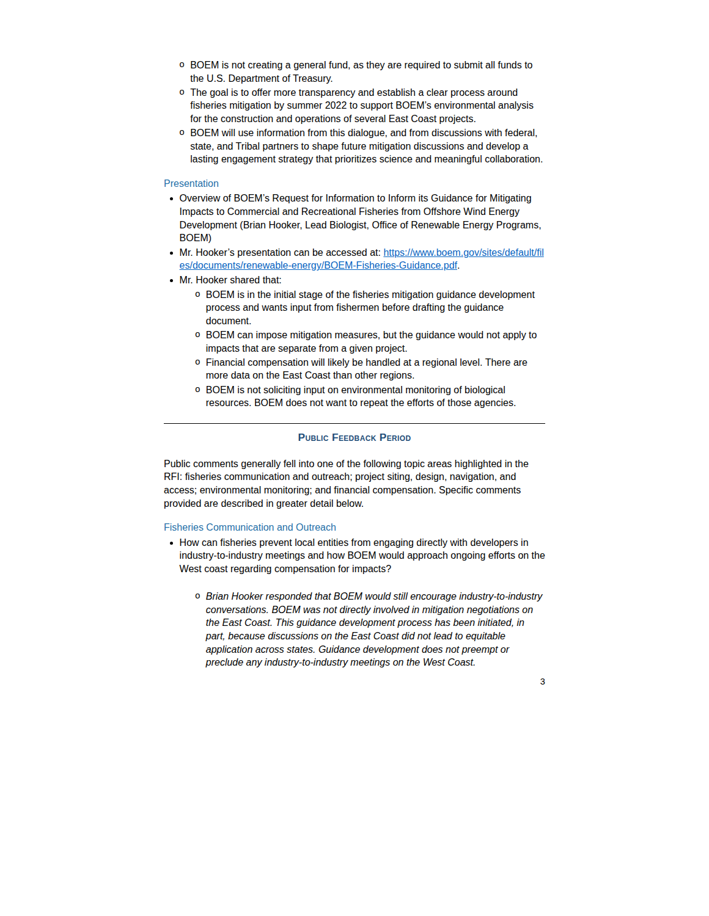BOEM is not creating a general fund, as they are required to submit all funds to the U.S. Department of Treasury.
The goal is to offer more transparency and establish a clear process around fisheries mitigation by summer 2022 to support BOEM’s environmental analysis for the construction and operations of several East Coast projects.
BOEM will use information from this dialogue, and from discussions with federal, state, and Tribal partners to shape future mitigation discussions and develop a lasting engagement strategy that prioritizes science and meaningful collaboration.
Presentation
Overview of BOEM’s Request for Information to Inform its Guidance for Mitigating Impacts to Commercial and Recreational Fisheries from Offshore Wind Energy Development (Brian Hooker, Lead Biologist, Office of Renewable Energy Programs, BOEM)
Mr. Hooker’s presentation can be accessed at: https://www.boem.gov/sites/default/files/documents/renewable-energy/BOEM-Fisheries-Guidance.pdf.
Mr. Hooker shared that:
BOEM is in the initial stage of the fisheries mitigation guidance development process and wants input from fishermen before drafting the guidance document.
BOEM can impose mitigation measures, but the guidance would not apply to impacts that are separate from a given project.
Financial compensation will likely be handled at a regional level. There are more data on the East Coast than other regions.
BOEM is not soliciting input on environmental monitoring of biological resources. BOEM does not want to repeat the efforts of those agencies.
Public Feedback Period
Public comments generally fell into one of the following topic areas highlighted in the RFI: fisheries communication and outreach; project siting, design, navigation, and access; environmental monitoring; and financial compensation. Specific comments provided are described in greater detail below.
Fisheries Communication and Outreach
How can fisheries prevent local entities from engaging directly with developers in industry-to-industry meetings and how BOEM would approach ongoing efforts on the West coast regarding compensation for impacts?
Brian Hooker responded that BOEM would still encourage industry-to-industry conversations. BOEM was not directly involved in mitigation negotiations on the East Coast. This guidance development process has been initiated, in part, because discussions on the East Coast did not lead to equitable application across states. Guidance development does not preempt or preclude any industry-to-industry meetings on the West Coast.
3